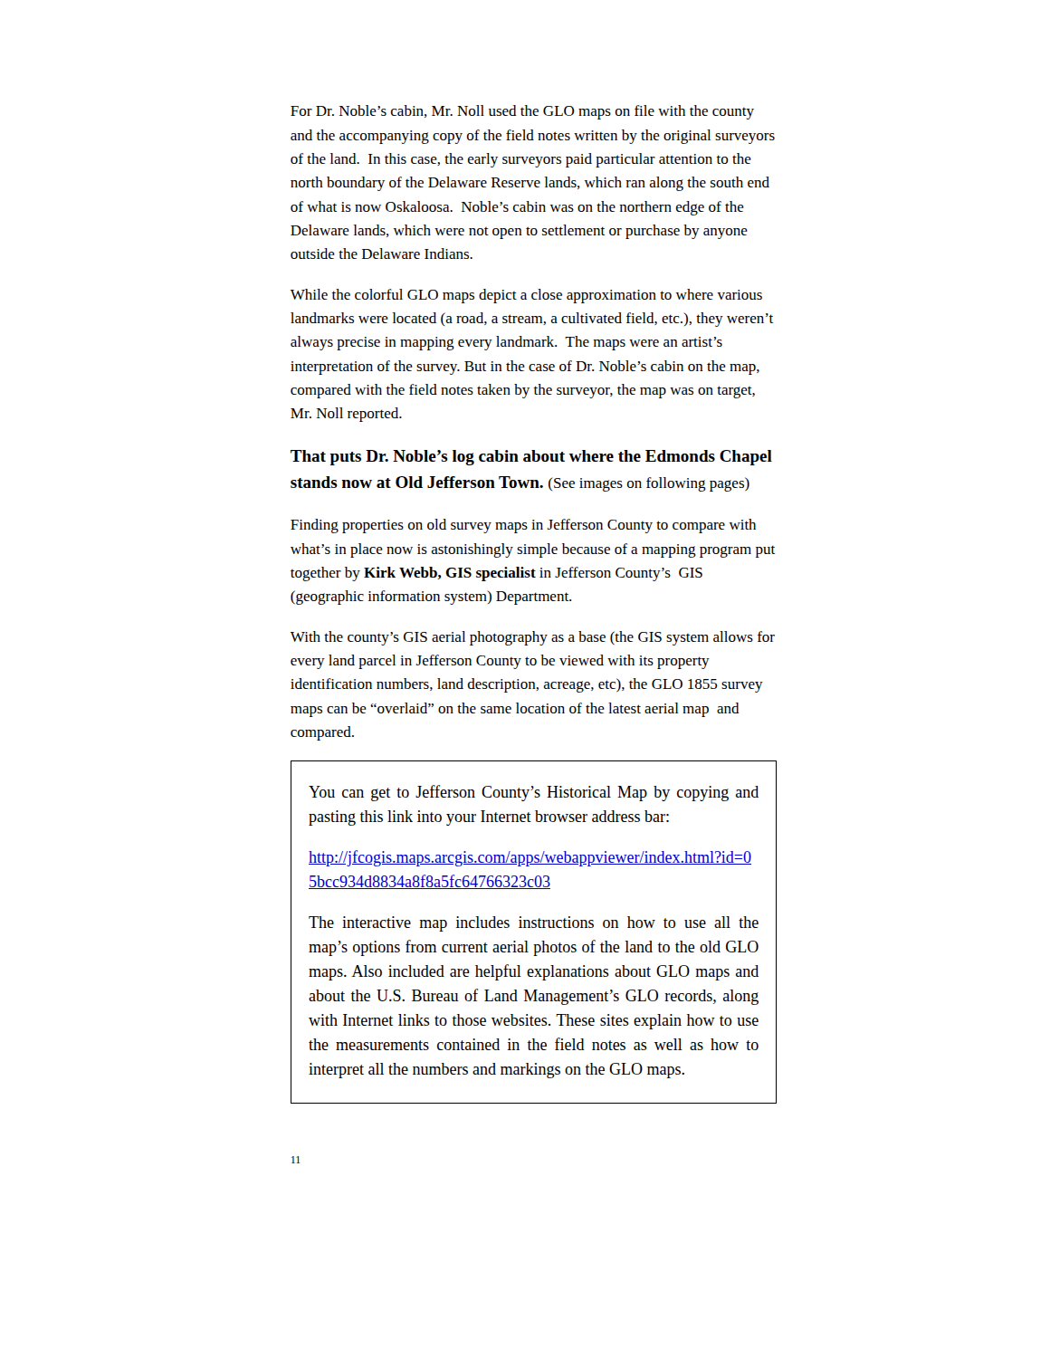For Dr. Noble’s cabin, Mr. Noll used the GLO maps on file with the county and the accompanying copy of the field notes written by the original surveyors of the land. In this case, the early surveyors paid particular attention to the north boundary of the Delaware Reserve lands, which ran along the south end of what is now Oskaloosa. Noble’s cabin was on the northern edge of the Delaware lands, which were not open to settlement or purchase by anyone outside the Delaware Indians.
While the colorful GLO maps depict a close approximation to where various landmarks were located (a road, a stream, a cultivated field, etc.), they weren’t always precise in mapping every landmark. The maps were an artist’s interpretation of the survey. But in the case of Dr. Noble’s cabin on the map, compared with the field notes taken by the surveyor, the map was on target, Mr. Noll reported.
That puts Dr. Noble’s log cabin about where the Edmonds Chapel stands now at Old Jefferson Town. (See images on following pages)
Finding properties on old survey maps in Jefferson County to compare with what’s in place now is astonishingly simple because of a mapping program put together by Kirk Webb, GIS specialist in Jefferson County’s GIS (geographic information system) Department.
With the county’s GIS aerial photography as a base (the GIS system allows for every land parcel in Jefferson County to be viewed with its property identification numbers, land description, acreage, etc), the GLO 1855 survey maps can be “overlaid” on the same location of the latest aerial map and compared.
You can get to Jefferson County’s Historical Map by copying and pasting this link into your Internet browser address bar:
http://jfcogis.maps.arcgis.com/apps/webappviewer/index.html?id=05bcc934d8834a8f8a5fc64766323c03
The interactive map includes instructions on how to use all the map’s options from current aerial photos of the land to the old GLO maps. Also included are helpful explanations about GLO maps and about the U.S. Bureau of Land Management’s GLO records, along with Internet links to those websites. These sites explain how to use the measurements contained in the field notes as well as how to interpret all the numbers and markings on the GLO maps.
11